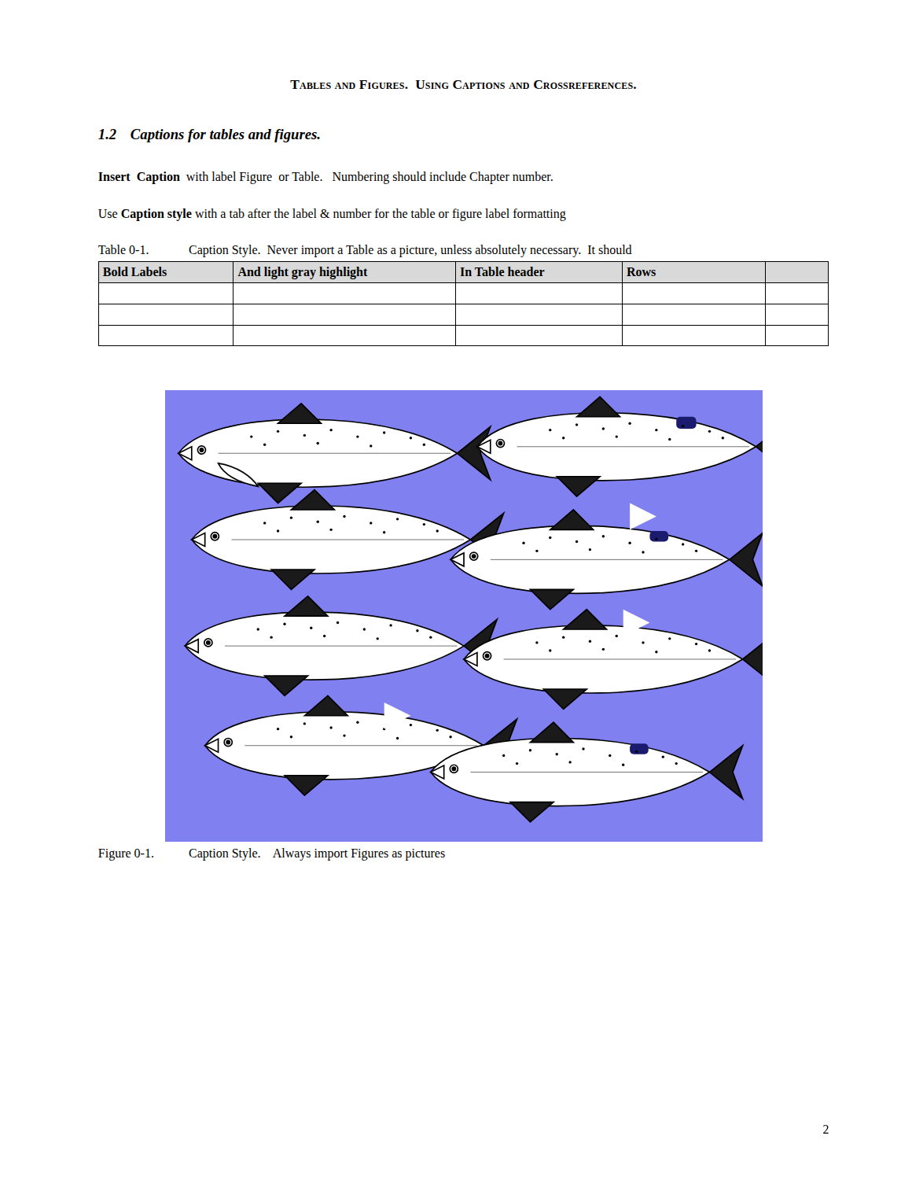Tables and Figures. Using Captions and Crossreferences.
1.2 Captions for tables and figures.
Insert Caption with label Figure or Table. Numbering should include Chapter number.
Use Caption style with a tab after the label & number for the table or figure label formatting
Table 0-1. Caption Style. Never import a Table as a picture, unless absolutely necessary. It should
| Bold Labels | And light gray highlight | In Table header | Rows | |
| --- | --- | --- | --- | --- |
Figure 0-1. Caption Style. Always import Figures as pictures
2